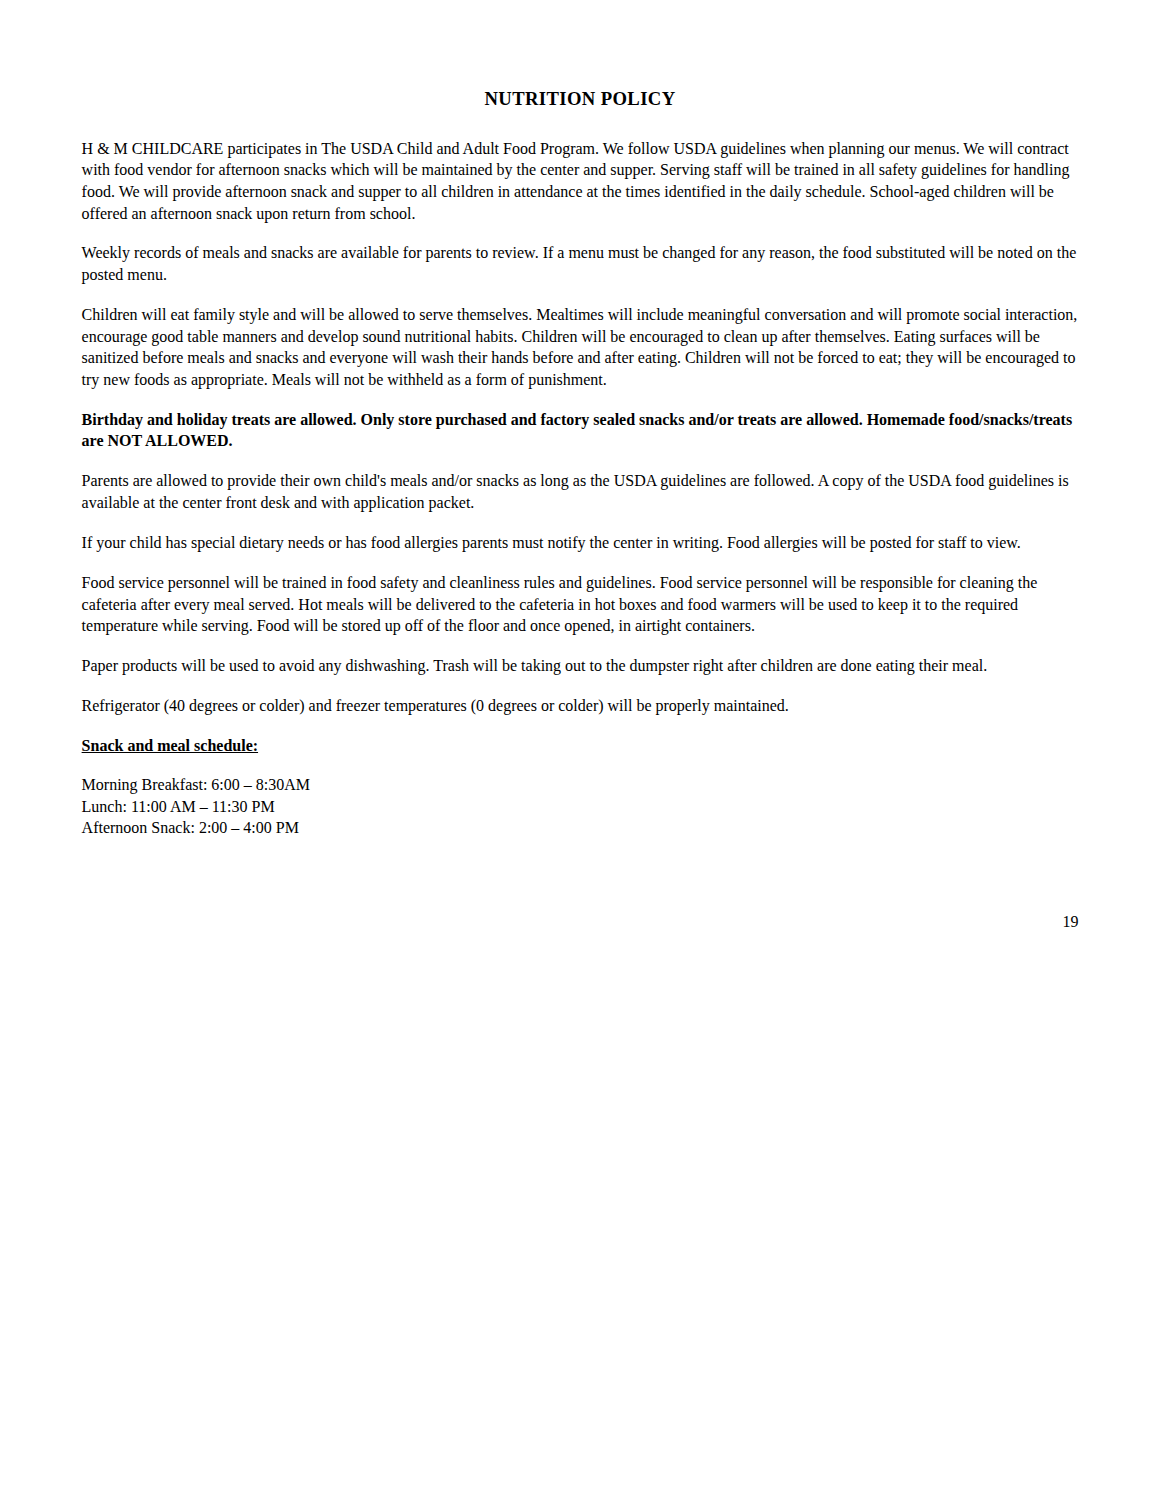NUTRITION POLICY
H & M CHILDCARE participates in The USDA Child and Adult Food Program. We follow USDA guidelines when planning our menus. We will contract with food vendor for afternoon snacks which will be maintained by the center and supper. Serving staff will be trained in all safety guidelines for handling food. We will provide afternoon snack and supper to all children in attendance at the times identified in the daily schedule. School-aged children will be offered an afternoon snack upon return from school.
Weekly records of meals and snacks are available for parents to review. If a menu must be changed for any reason, the food substituted will be noted on the posted menu.
Children will eat family style and will be allowed to serve themselves. Mealtimes will include meaningful conversation and will promote social interaction, encourage good table manners and develop sound nutritional habits. Children will be encouraged to clean up after themselves. Eating surfaces will be sanitized before meals and snacks and everyone will wash their hands before and after eating. Children will not be forced to eat; they will be encouraged to try new foods as appropriate. Meals will not be withheld as a form of punishment.
Birthday and holiday treats are allowed. Only store purchased and factory sealed snacks and/or treats are allowed. Homemade food/snacks/treats are NOT ALLOWED.
Parents are allowed to provide their own child's meals and/or snacks as long as the USDA guidelines are followed. A copy of the USDA food guidelines is available at the center front desk and with application packet.
If your child has special dietary needs or has food allergies parents must notify the center in writing. Food allergies will be posted for staff to view.
Food service personnel will be trained in food safety and cleanliness rules and guidelines. Food service personnel will be responsible for cleaning the cafeteria after every meal served. Hot meals will be delivered to the cafeteria in hot boxes and food warmers will be used to keep it to the required temperature while serving. Food will be stored up off of the floor and once opened, in airtight containers.
Paper products will be used to avoid any dishwashing. Trash will be taking out to the dumpster right after children are done eating their meal.
Refrigerator (40 degrees or colder) and freezer temperatures (0 degrees or colder) will be properly maintained.
Snack and meal schedule:
Morning Breakfast: 6:00 – 8:30AM
Lunch: 11:00 AM – 11:30 PM
Afternoon Snack: 2:00 – 4:00 PM
19